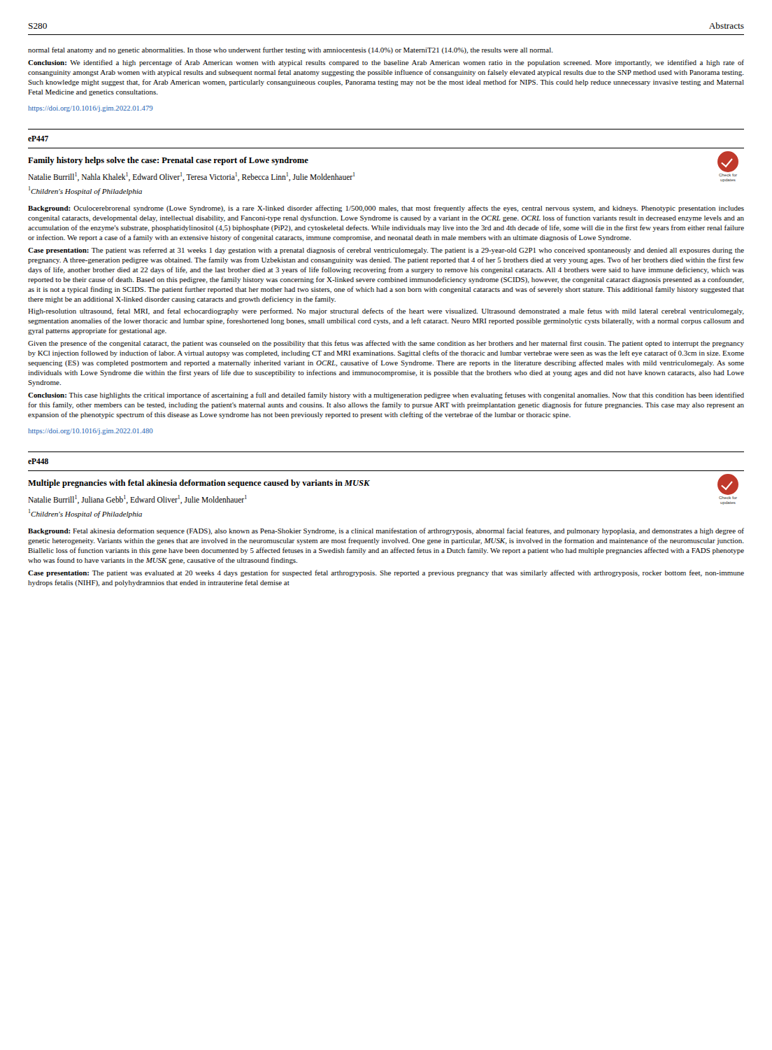S280 Abstracts
normal fetal anatomy and no genetic abnormalities. In those who underwent further testing with amniocentesis (14.0%) or MaterniT21 (14.0%), the results were all normal.
Conclusion: We identified a high percentage of Arab American women with atypical results compared to the baseline Arab American women ratio in the population screened. More importantly, we identified a high rate of consanguinity amongst Arab women with atypical results and subsequent normal fetal anatomy suggesting the possible influence of consanguinity on falsely elevated atypical results due to the SNP method used with Panorama testing. Such knowledge might suggest that, for Arab American women, particularly consanguineous couples, Panorama testing may not be the most ideal method for NIPS. This could help reduce unnecessary invasive testing and Maternal Fetal Medicine and genetics consultations.
https://doi.org/10.1016/j.gim.2022.01.479
eP447
Check for
updates
Family history helps solve the case: Prenatal case report of Lowe syndrome
Natalie Burrill1, Nahla Khalek1, Edward Oliver1, Teresa Victoria1, Rebecca Linn1, Julie Moldenhauer1
1Children's Hospital of Philadelphia
Background: Oculocerebrorenal syndrome (Lowe Syndrome), is a rare X-linked disorder affecting 1/500,000 males, that most frequently affects the eyes, central nervous system, and kidneys. Phenotypic presentation includes congenital cataracts, developmental delay, intellectual disability, and Fanconi-type renal dysfunction. Lowe Syndrome is caused by a variant in the OCRL gene. OCRL loss of function variants result in decreased enzyme levels and an accumulation of the enzyme's substrate, phosphatidylinositol (4,5) biphosphate (PiP2), and cytoskeletal defects. While individuals may live into the 3rd and 4th decade of life, some will die in the first few years from either renal failure or infection. We report a case of a family with an extensive history of congenital cataracts, immune compromise, and neonatal death in male members with an ultimate diagnosis of Lowe Syndrome.
Case presentation: The patient was referred at 31 weeks 1 day gestation with a prenatal diagnosis of cerebral ventriculomegaly. The patient is a 29-year-old G2P1 who conceived spontaneously and denied all exposures during the pregnancy. A three-generation pedigree was obtained. The family was from Uzbekistan and consanguinity was denied. The patient reported that 4 of her 5 brothers died at very young ages. Two of her brothers died within the first few days of life, another brother died at 22 days of life, and the last brother died at 3 years of life following recovering from a surgery to remove his congenital cataracts. All 4 brothers were said to have immune deficiency, which was reported to be their cause of death. Based on this pedigree, the family history was concerning for X-linked severe combined immunodeficiency syndrome (SCIDS), however, the congenital cataract diagnosis presented as a confounder, as it is not a typical finding in SCIDS. The patient further reported that her mother had two sisters, one of which had a son born with congenital cataracts and was of severely short stature. This additional family history suggested that there might be an additional X-linked disorder causing cataracts and growth deficiency in the family.
High-resolution ultrasound, fetal MRI, and fetal echocardiography were performed. No major structural defects of the heart were visualized. Ultrasound demonstrated a male fetus with mild lateral cerebral ventriculomegaly, segmentation anomalies of the lower thoracic and lumbar spine, foreshortened long bones, small umbilical cord cysts, and a left cataract. Neuro MRI reported possible germinolytic cysts bilaterally, with a normal corpus callosum and gyral patterns appropriate for gestational age.
Given the presence of the congenital cataract, the patient was counseled on the possibility that this fetus was affected with the same condition as her brothers and her maternal first cousin. The patient opted to interrupt the pregnancy by KCl injection followed by induction of labor. A virtual autopsy was completed, including CT and MRI examinations. Sagittal clefts of the thoracic and lumbar vertebrae were seen as was the left eye cataract of 0.3cm in size. Exome sequencing (ES) was completed postmortem and reported a maternally inherited variant in OCRL, causative of Lowe Syndrome. There are reports in the literature describing affected males with mild ventriculomegaly. As some individuals with Lowe Syndrome die within the first years of life due to susceptibility to infections and immunocompromise, it is possible that the brothers who died at young ages and did not have known cataracts, also had Lowe Syndrome.
Conclusion: This case highlights the critical importance of ascertaining a full and detailed family history with a multigeneration pedigree when evaluating fetuses with congenital anomalies. Now that this condition has been identified for this family, other members can be tested, including the patient's maternal aunts and cousins. It also allows the family to pursue ART with preimplantation genetic diagnosis for future pregnancies. This case may also represent an expansion of the phenotypic spectrum of this disease as Lowe syndrome has not been previously reported to present with clefting of the vertebrae of the lumbar or thoracic spine.
https://doi.org/10.1016/j.gim.2022.01.480
eP448
Check for
updates
Multiple pregnancies with fetal akinesia deformation sequence caused by variants in MUSK
Natalie Burrill1, Juliana Gebb1, Edward Oliver1, Julie Moldenhauer1
1Children's Hospital of Philadelphia
Background: Fetal akinesia deformation sequence (FADS), also known as Pena-Shokier Syndrome, is a clinical manifestation of arthrogryposis, abnormal facial features, and pulmonary hypoplasia, and demonstrates a high degree of genetic heterogeneity. Variants within the genes that are involved in the neuromuscular system are most frequently involved. One gene in particular, MUSK, is involved in the formation and maintenance of the neuromuscular junction. Biallelic loss of function variants in this gene have been documented by 5 affected fetuses in a Swedish family and an affected fetus in a Dutch family. We report a patient who had multiple pregnancies affected with a FADS phenotype who was found to have variants in the MUSK gene, causative of the ultrasound findings.
Case presentation: The patient was evaluated at 20 weeks 4 days gestation for suspected fetal arthrogryposis. She reported a previous pregnancy that was similarly affected with arthrogryposis, rocker bottom feet, non-immune hydrops fetalis (NIHF), and polyhydramnios that ended in intrauterine fetal demise at